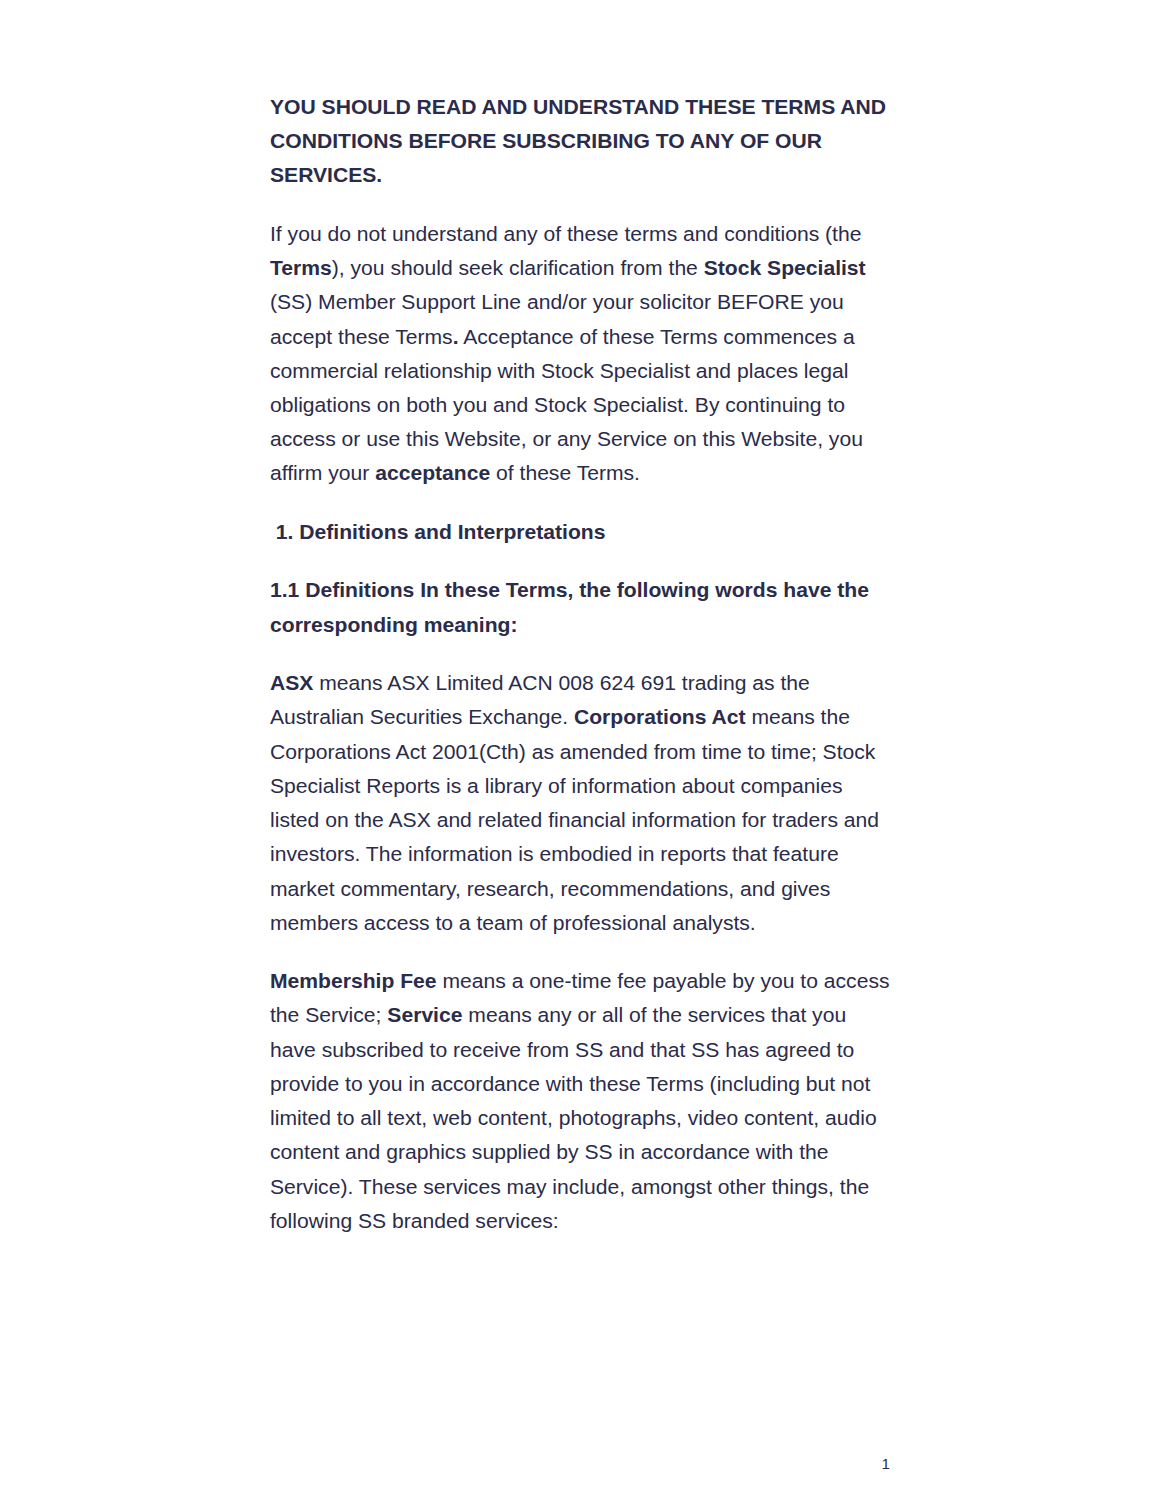YOU SHOULD READ AND UNDERSTAND THESE TERMS AND CONDITIONS BEFORE SUBSCRIBING TO ANY OF OUR SERVICES.
If you do not understand any of these terms and conditions (the Terms), you should seek clarification from the Stock Specialist (SS) Member Support Line and/or your solicitor BEFORE you accept these Terms. Acceptance of these Terms commences a commercial relationship with Stock Specialist and places legal obligations on both you and Stock Specialist. By continuing to access or use this Website, or any Service on this Website, you affirm your acceptance of these Terms.
1. Definitions and Interpretations
1.1 Definitions In these Terms, the following words have the corresponding meaning:
ASX means ASX Limited ACN 008 624 691 trading as the Australian Securities Exchange. Corporations Act means the Corporations Act 2001(Cth) as amended from time to time; Stock Specialist Reports is a library of information about companies listed on the ASX and related financial information for traders and investors. The information is embodied in reports that feature market commentary, research, recommendations, and gives members access to a team of professional analysts.
Membership Fee means a one-time fee payable by you to access the Service; Service means any or all of the services that you have subscribed to receive from SS and that SS has agreed to provide to you in accordance with these Terms (including but not limited to all text, web content, photographs, video content, audio content and graphics supplied by SS in accordance with the Service). These services may include, amongst other things, the following SS branded services:
1